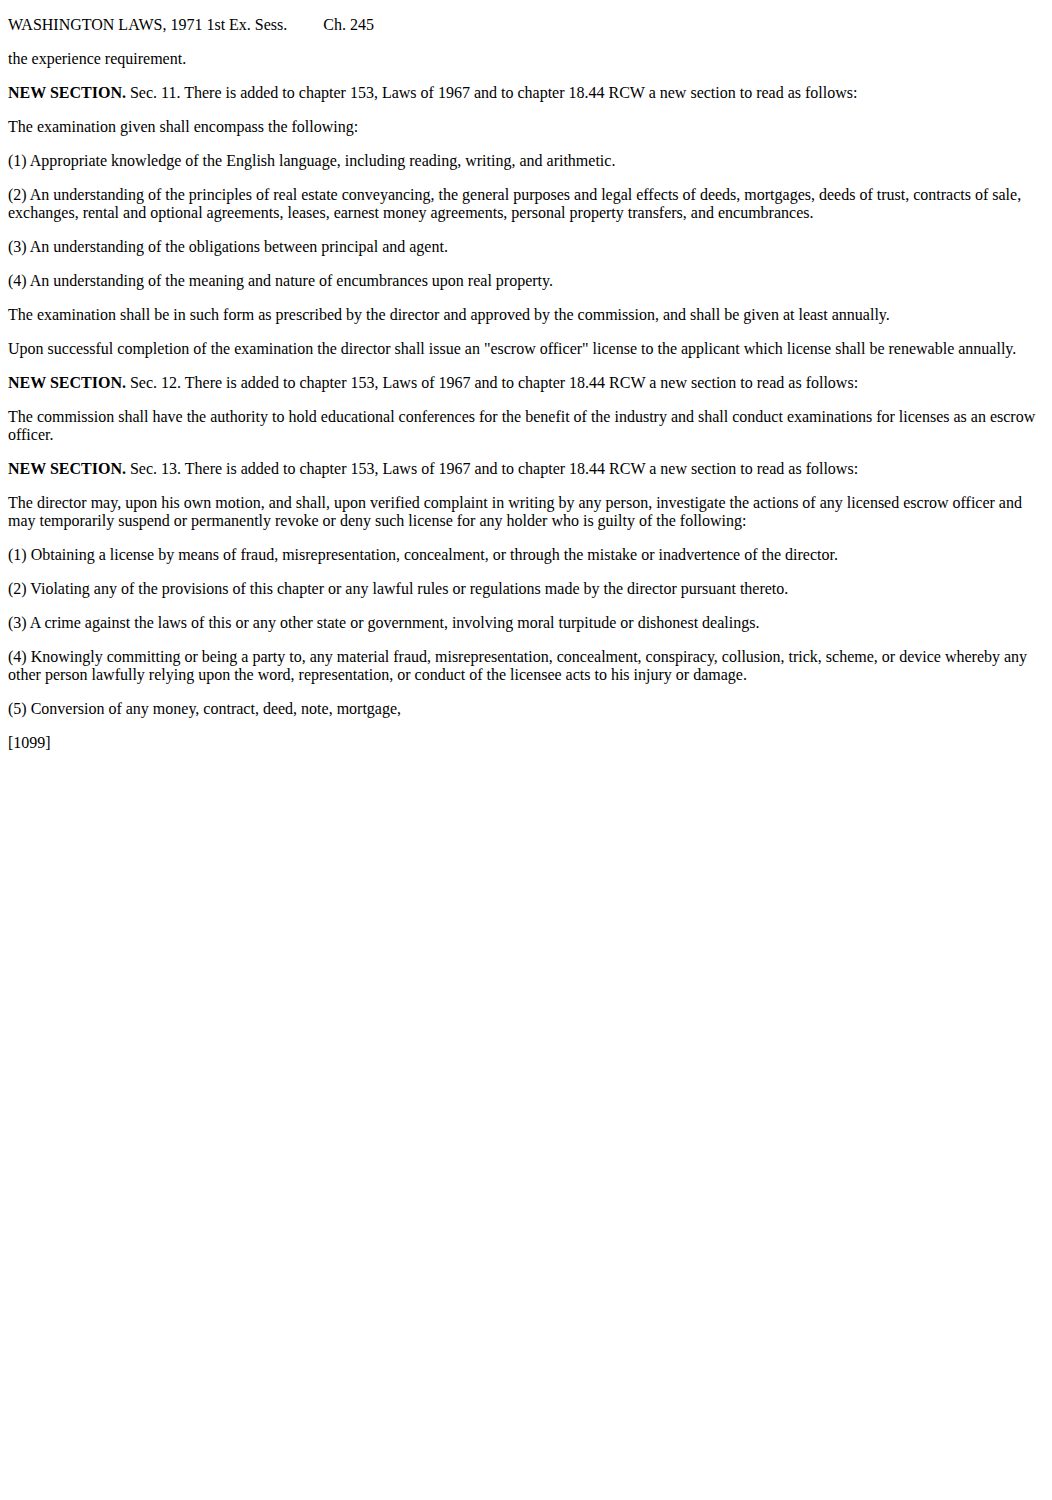WASHINGTON LAWS, 1971 1st Ex. Sess. Ch. 245
the experience requirement.
NEW SECTION. Sec. 11. There is added to chapter 153, Laws of 1967 and to chapter 18.44 RCW a new section to read as follows:
The examination given shall encompass the following:
(1) Appropriate knowledge of the English language, including reading, writing, and arithmetic.
(2) An understanding of the principles of real estate conveyancing, the general purposes and legal effects of deeds, mortgages, deeds of trust, contracts of sale, exchanges, rental and optional agreements, leases, earnest money agreements, personal property transfers, and encumbrances.
(3) An understanding of the obligations between principal and agent.
(4) An understanding of the meaning and nature of encumbrances upon real property.
The examination shall be in such form as prescribed by the director and approved by the commission, and shall be given at least annually.
Upon successful completion of the examination the director shall issue an "escrow officer" license to the applicant which license shall be renewable annually.
NEW SECTION. Sec. 12. There is added to chapter 153, Laws of 1967 and to chapter 18.44 RCW a new section to read as follows:
The commission shall have the authority to hold educational conferences for the benefit of the industry and shall conduct examinations for licenses as an escrow officer.
NEW SECTION. Sec. 13. There is added to chapter 153, Laws of 1967 and to chapter 18.44 RCW a new section to read as follows:
The director may, upon his own motion, and shall, upon verified complaint in writing by any person, investigate the actions of any licensed escrow officer and may temporarily suspend or permanently revoke or deny such license for any holder who is guilty of the following:
(1) Obtaining a license by means of fraud, misrepresentation, concealment, or through the mistake or inadvertence of the director.
(2) Violating any of the provisions of this chapter or any lawful rules or regulations made by the director pursuant thereto.
(3) A crime against the laws of this or any other state or government, involving moral turpitude or dishonest dealings.
(4) Knowingly committing or being a party to, any material fraud, misrepresentation, concealment, conspiracy, collusion, trick, scheme, or device whereby any other person lawfully relying upon the word, representation, or conduct of the licensee acts to his injury or damage.
(5) Conversion of any money, contract, deed, note, mortgage,
[1099]